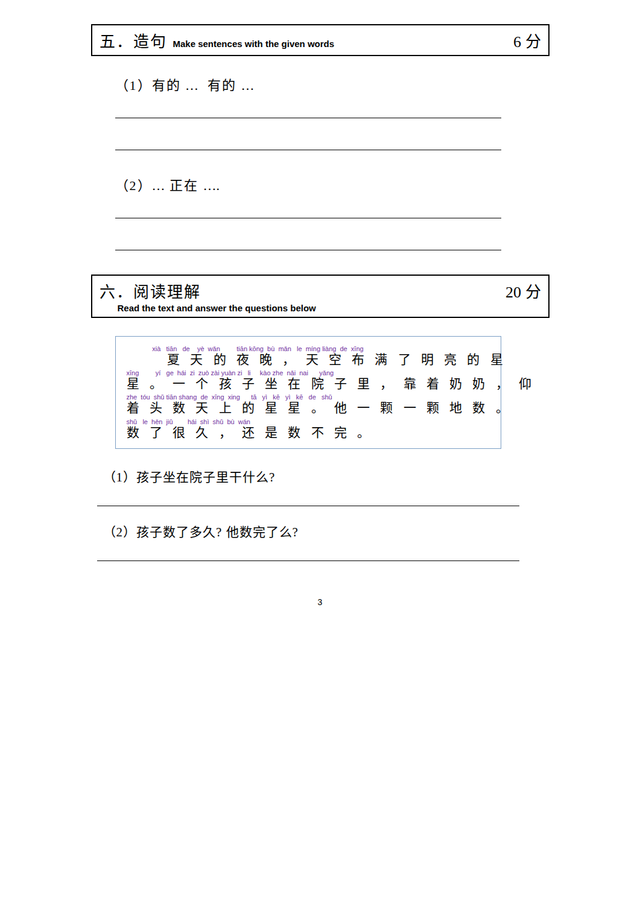五．造句 Make sentences with the given words
6 分
（1）有的 … 有的 …
（2）… 正在 ….
六．阅读理解 Read the text and answer the questions below
20 分
xià tiān de yè wǎn tiān kōng bù mǎn le míng liàng de xīng
夏 天 的 夜 晚 ， 天 空 布 满 了 明 亮 的 星
xīng yí ge hái zi zuò zài yuàn zi li kào zhe nǎi nai yǎng
星 。 一 个 孩 子 坐 在 院 子 里 ， 靠 着 奶 奶 ， 仰
zhe tóu shǔ tiān shang de xīng xing tā yì kē yì kē de shǔ
着 头 数 天 上 的 星 星 。 他 一 颗 一 颗 地 数 。
shǔ le hěn jiǔ hái shì shǔ bù wán
数 了 很 久 ， 还 是 数 不 完 。
（1）孩子坐在院子里干什么?
（2）孩子数了多久? 他数完了么?
3